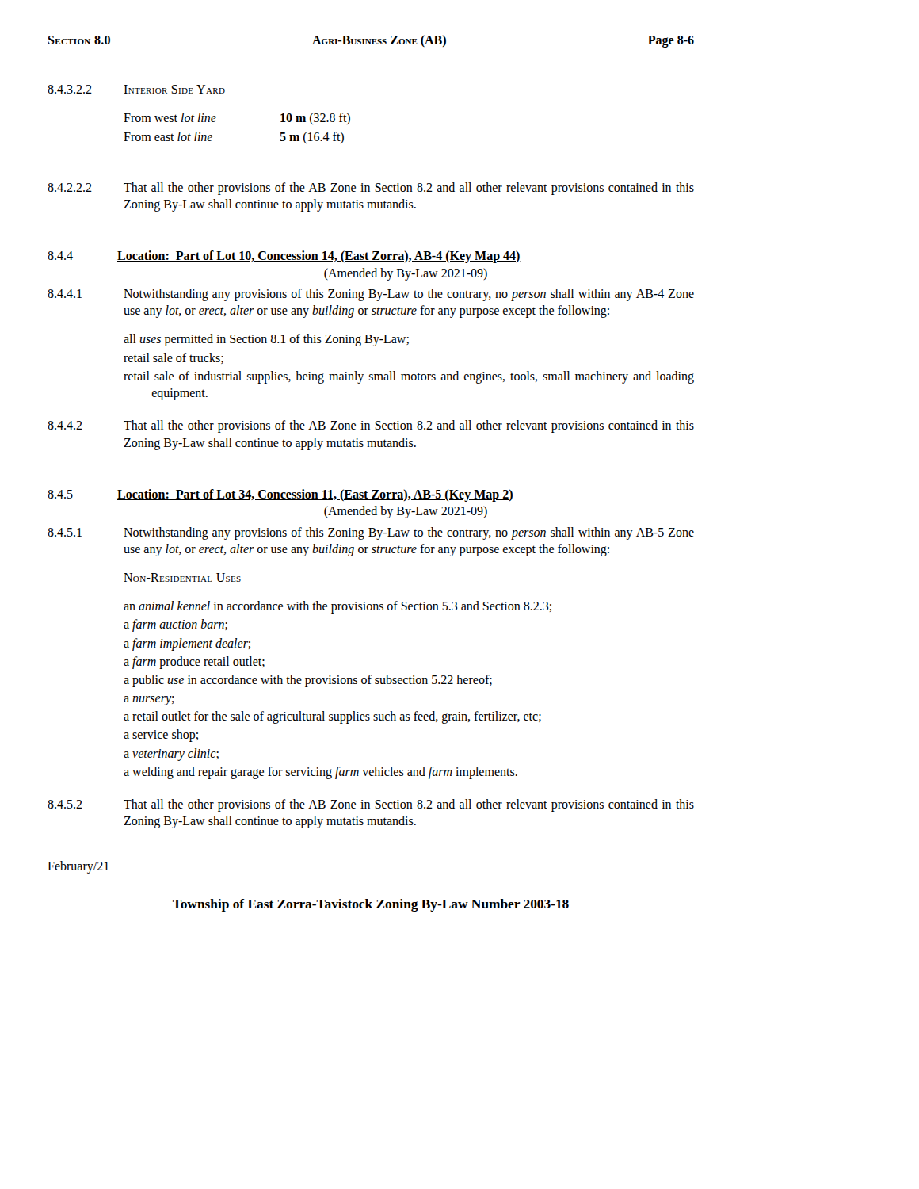Section 8.0
Agri-Business Zone (AB)
Page 8-6
8.4.3.2.2
Interior Side Yard
| From west lot line | 10 m (32.8 ft) |
| From east lot line | 5 m (16.4 ft) |
8.4.2.2.2
That all the other provisions of the AB Zone in Section 8.2 and all other relevant provisions contained in this Zoning By-Law shall continue to apply mutatis mutandis.
8.4.4
Location: Part of Lot 10, Concession 14, (East Zorra), AB-4 (Key Map 44)
(Amended by By-Law 2021-09)
8.4.4.1
Notwithstanding any provisions of this Zoning By-Law to the contrary, no person shall within any AB-4 Zone use any lot, or erect, alter or use any building or structure for any purpose except the following:
all uses permitted in Section 8.1 of this Zoning By-Law;
retail sale of trucks;
retail sale of industrial supplies, being mainly small motors and engines, tools, small machinery and loading equipment.
8.4.4.2
That all the other provisions of the AB Zone in Section 8.2 and all other relevant provisions contained in this Zoning By-Law shall continue to apply mutatis mutandis.
8.4.5
Location: Part of Lot 34, Concession 11, (East Zorra), AB-5 (Key Map 2)
(Amended by By-Law 2021-09)
8.4.5.1
Notwithstanding any provisions of this Zoning By-Law to the contrary, no person shall within any AB-5 Zone use any lot, or erect, alter or use any building or structure for any purpose except the following:
Non-Residential Uses
an animal kennel in accordance with the provisions of Section 5.3 and Section 8.2.3;
a farm auction barn;
a farm implement dealer;
a farm produce retail outlet;
a public use in accordance with the provisions of subsection 5.22 hereof;
a nursery;
a retail outlet for the sale of agricultural supplies such as feed, grain, fertilizer, etc;
a service shop;
a veterinary clinic;
a welding and repair garage for servicing farm vehicles and farm implements.
8.4.5.2
That all the other provisions of the AB Zone in Section 8.2 and all other relevant provisions contained in this Zoning By-Law shall continue to apply mutatis mutandis.
February/21
Township of East Zorra-Tavistock Zoning By-Law Number 2003-18